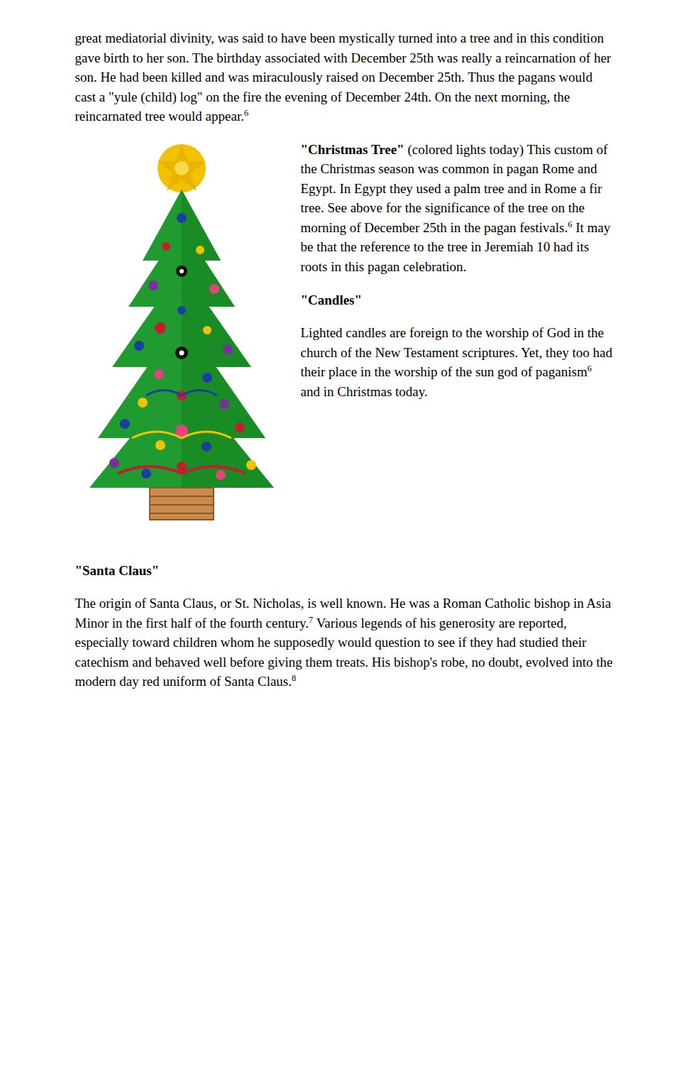great mediatorial divinity, was said to have been mystically turned into a tree and in this condition gave birth to her son. The birthday associated with December 25th was really a reincarnation of her son. He had been killed and was miraculously raised on December 25th. Thus the pagans would cast a "yule (child) log" on the fire the evening of December 24th. On the next morning, the reincarnated tree would appear.6
"Christmas Tree" (colored lights today) This custom of the Christmas season was common in pagan Rome and Egypt. In Egypt they used a palm tree and in Rome a fir tree. See above for the significance of the tree on the morning of December 25th in the pagan festivals.6 It may be that the reference to the tree in Jeremiah 10 had its roots in this pagan celebration.
"Candles"
Lighted candles are foreign to the worship of God in the church of the New Testament scriptures. Yet, they too had their place in the worship of the sun god of paganism6 and in Christmas today.
"Santa Claus"
The origin of Santa Claus, or St. Nicholas, is well known. He was a Roman Catholic bishop in Asia Minor in the first half of the fourth century.7 Various legends of his generosity are reported, especially toward children whom he supposedly would question to see if they had studied their catechism and behaved well before giving them treats. His bishop's robe, no doubt, evolved into the modern day red uniform of Santa Claus.8